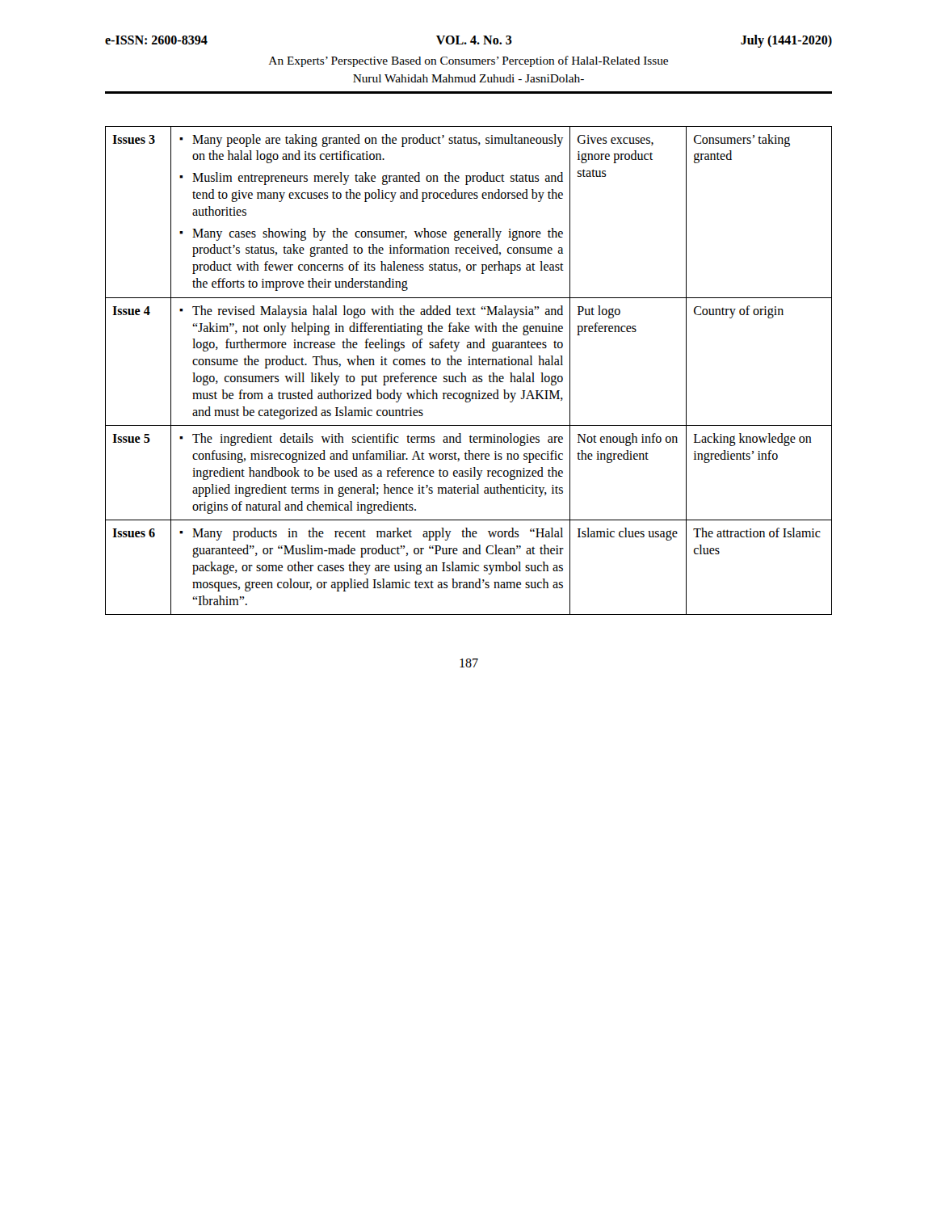e-ISSN: 2600-8394 VOL. 4. No. 3 July (1441-2020)
An Experts’ Perspective Based on Consumers’ Perception of Halal-Related Issue
Nurul Wahidah Mahmud Zuhudi - JasniDolah-
| Issues 3 | Many people are taking granted on the product’ status, simultaneously on the halal logo and its certification. Muslim entrepreneurs merely take granted on the product status and tend to give many excuses to the policy and procedures endorsed by the authorities Many cases showing by the consumer, whose generally ignore the product’s status, take granted to the information received, consume a product with fewer concerns of its haleness status, or perhaps at least the efforts to improve their understanding | Gives excuses, ignore product status | Consumers’ taking granted |
| Issue 4 | The revised Malaysia halal logo with the added text “Malaysia” and “Jakim”, not only helping in differentiating the fake with the genuine logo, furthermore increase the feelings of safety and guarantees to consume the product. Thus, when it comes to the international halal logo, consumers will likely to put preference such as the halal logo must be from a trusted authorized body which recognized by JAKIM, and must be categorized as Islamic countries | Put logo preferences | Country of origin |
| Issue 5 | The ingredient details with scientific terms and terminologies are confusing, misrecognized and unfamiliar. At worst, there is no specific ingredient handbook to be used as a reference to easily recognized the applied ingredient terms in general; hence it’s material authenticity, its origins of natural and chemical ingredients. | Not enough info on the ingredient | Lacking knowledge on ingredients’ info |
| Issues 6 | Many products in the recent market apply the words “Halal guaranteed”, or “Muslim-made product”, or “Pure and Clean” at their package, or some other cases they are using an Islamic symbol such as mosques, green colour, or applied Islamic text as brand’s name such as “Ibrahim”. | Islamic clues usage | The attraction of Islamic clues |
187